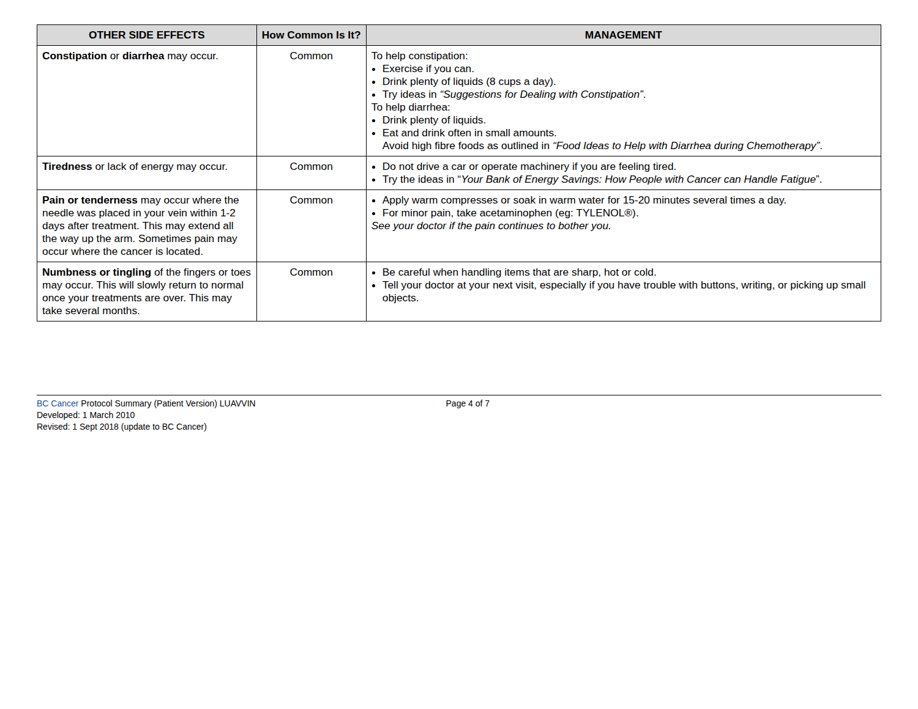| OTHER SIDE EFFECTS | How Common Is It? | MANAGEMENT |
| --- | --- | --- |
| Constipation or diarrhea may occur. | Common | To help constipation: Exercise if you can. Drink plenty of liquids (8 cups a day). Try ideas in “Suggestions for Dealing with Constipation” . To help diarrhea: Drink plenty of liquids. Eat and drink often in small amounts. Avoid high fibre foods as outlined in “Food Ideas to Help with Diarrhea during Chemotherapy” . |
| Tiredness or lack of energy may occur. | Common | Do not drive a car or operate machinery if you are feeling tired. Try the ideas in “ Your Bank of Energy Savings: How People with Cancer can Handle Fatigue ”. |
| Pain or tenderness may occur where the needle was placed in your vein within 1-2 days after treatment. This may extend all the way up the arm. Sometimes pain may occur where the cancer is located. | Common | Apply warm compresses or soak in warm water for 15-20 minutes several times a day. For minor pain, take acetaminophen (eg: TYLENOL®). See your doctor if the pain continues to bother you. |
| Numbness or tingling of the fingers or toes may occur. This will slowly return to normal once your treatments are over. This may take several months. | Common | Be careful when handling items that are sharp, hot or cold. Tell your doctor at your next visit, especially if you have trouble with buttons, writing, or picking up small objects. |
BC Cancer Protocol Summary (Patient Version) LUAVVIN Page 4 of 7
Developed: 1 March 2010
Revised: 1 Sept 2018 (update to BC Cancer)